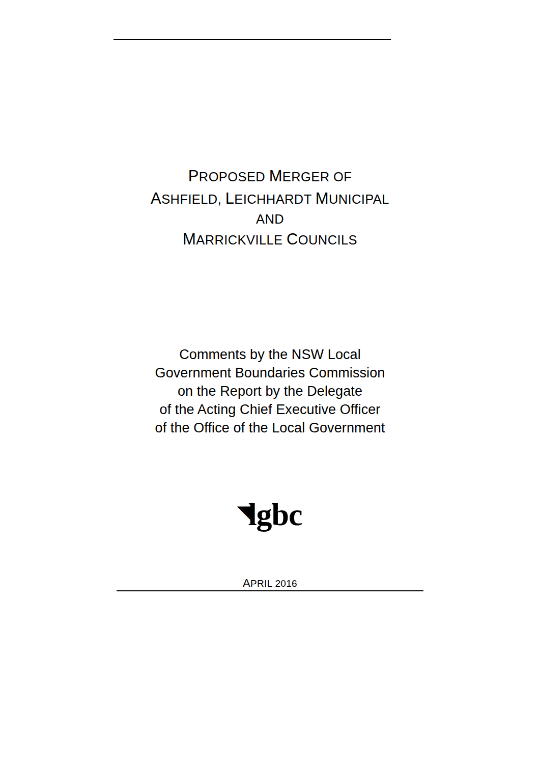Proposed Merger of
Ashfield, Leichhardt Municipal and
Marrickville Councils
Comments by the NSW Local
Government Boundaries Commission
on the Report by the Delegate
of the Acting Chief Executive Officer
of the Office of the Local Government
◥lgbc
April 2016